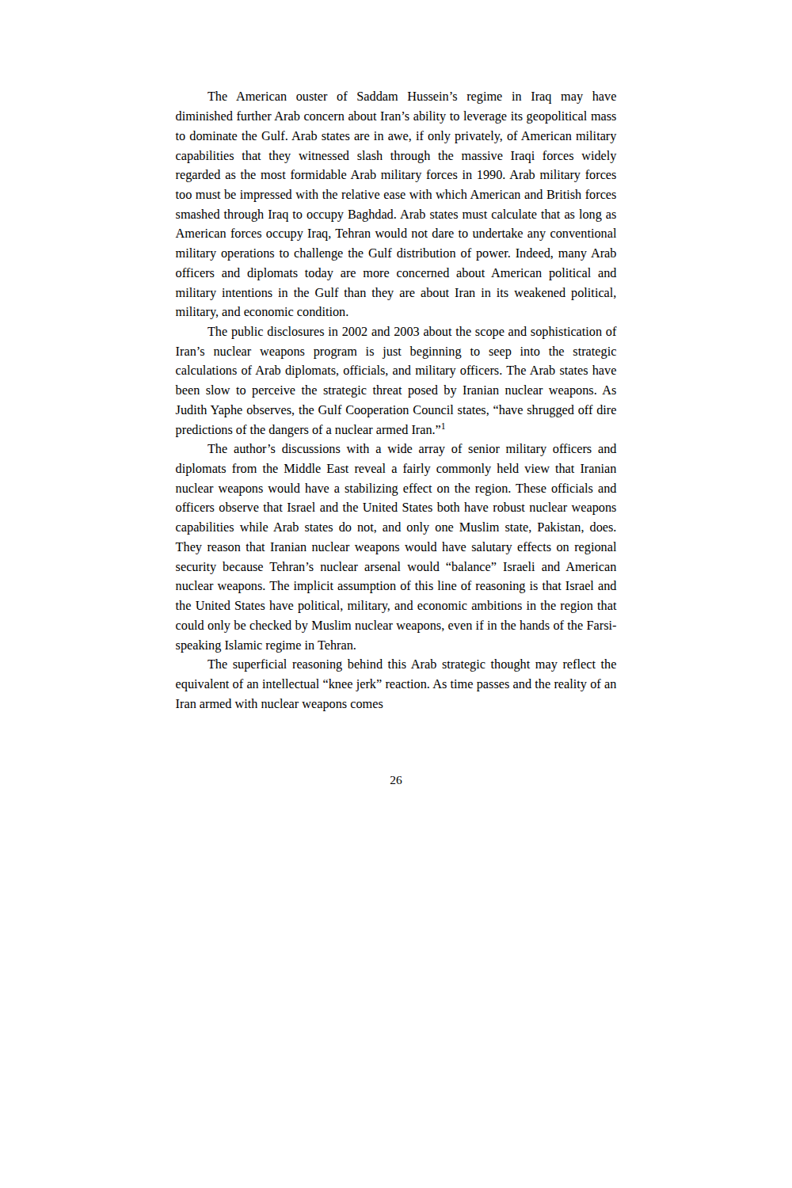The American ouster of Saddam Hussein’s regime in Iraq may have diminished further Arab concern about Iran’s ability to leverage its geopolitical mass to dominate the Gulf. Arab states are in awe, if only privately, of American military capabilities that they witnessed slash through the massive Iraqi forces widely regarded as the most formidable Arab military forces in 1990. Arab military forces too must be impressed with the relative ease with which American and British forces smashed through Iraq to occupy Baghdad. Arab states must calculate that as long as American forces occupy Iraq, Tehran would not dare to undertake any conventional military operations to challenge the Gulf distribution of power. Indeed, many Arab officers and diplomats today are more concerned about American political and military intentions in the Gulf than they are about Iran in its weakened political, military, and economic condition.
The public disclosures in 2002 and 2003 about the scope and sophistication of Iran’s nuclear weapons program is just beginning to seep into the strategic calculations of Arab diplomats, officials, and military officers. The Arab states have been slow to perceive the strategic threat posed by Iranian nuclear weapons. As Judith Yaphe observes, the Gulf Cooperation Council states, “have shrugged off dire predictions of the dangers of a nuclear armed Iran.”1
The author’s discussions with a wide array of senior military officers and diplomats from the Middle East reveal a fairly commonly held view that Iranian nuclear weapons would have a stabilizing effect on the region. These officials and officers observe that Israel and the United States both have robust nuclear weapons capabilities while Arab states do not, and only one Muslim state, Pakistan, does. They reason that Iranian nuclear weapons would have salutary effects on regional security because Tehran’s nuclear arsenal would “balance” Israeli and American nuclear weapons. The implicit assumption of this line of reasoning is that Israel and the United States have political, military, and economic ambitions in the region that could only be checked by Muslim nuclear weapons, even if in the hands of the Farsi-speaking Islamic regime in Tehran.
The superficial reasoning behind this Arab strategic thought may reflect the equivalent of an intellectual “knee jerk” reaction. As time passes and the reality of an Iran armed with nuclear weapons comes
26